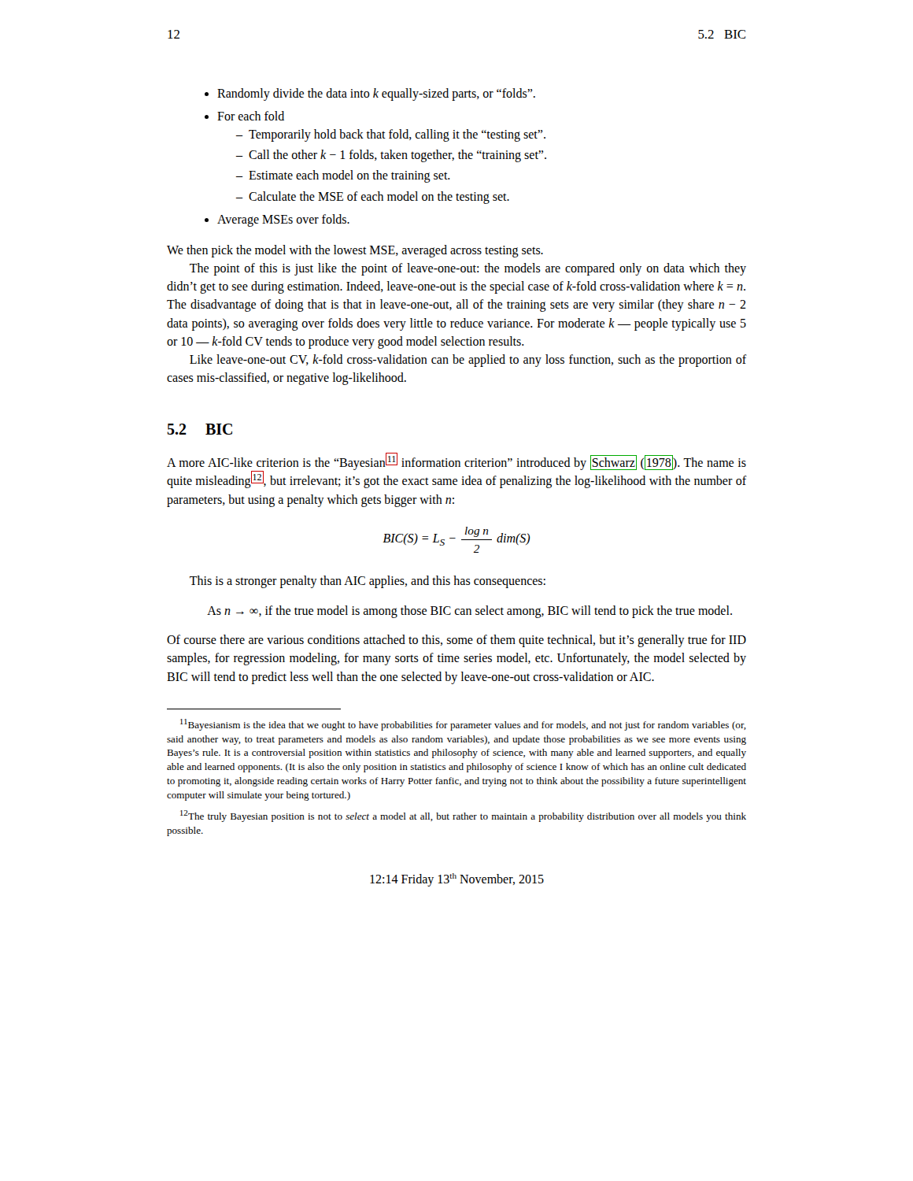12 5.2 BIC
Randomly divide the data into k equally-sized parts, or “folds”.
For each fold
Temporarily hold back that fold, calling it the “testing set”.
Call the other k − 1 folds, taken together, the “training set”.
Estimate each model on the training set.
Calculate the MSE of each model on the testing set.
Average MSEs over folds.
We then pick the model with the lowest MSE, averaged across testing sets.
The point of this is just like the point of leave-one-out: the models are compared only on data which they didn’t get to see during estimation. Indeed, leave-one-out is the special case of k-fold cross-validation where k = n. The disadvantage of doing that is that in leave-one-out, all of the training sets are very similar (they share n − 2 data points), so averaging over folds does very little to reduce variance. For moderate k — people typically use 5 or 10 — k-fold CV tends to produce very good model selection results.
Like leave-one-out CV, k-fold cross-validation can be applied to any loss function, such as the proportion of cases mis-classified, or negative log-likelihood.
5.2 BIC
A more AIC-like criterion is the “Bayesian11 information criterion” introduced by Schwarz (1978). The name is quite misleading12, but irrelevant; it’s got the exact same idea of penalizing the log-likelihood with the number of parameters, but using a penalty which gets bigger with n:
BIC(S) = LS − log n 2 dim(S)
This is a stronger penalty than AIC applies, and this has consequences:
As n → ∞, if the true model is among those BIC can select among, BIC will tend to pick the true model.
Of course there are various conditions attached to this, some of them quite technical, but it’s generally true for IID samples, for regression modeling, for many sorts of time series model, etc. Unfortunately, the model selected by BIC will tend to predict less well than the one selected by leave-one-out cross-validation or AIC.
11Bayesianism is the idea that we ought to have probabilities for parameter values and for models, and not just for random variables (or, said another way, to treat parameters and models as also random variables), and update those probabilities as we see more events using Bayes’s rule. It is a controversial position within statistics and philosophy of science, with many able and learned supporters, and equally able and learned opponents. (It is also the only position in statistics and philosophy of science I know of which has an online cult dedicated to promoting it, alongside reading certain works of Harry Potter fanfic, and trying not to think about the possibility a future superintelligent computer will simulate your being tortured.)
12The truly Bayesian position is not to select a model at all, but rather to maintain a probability distribution over all models you think possible.
12:14 Friday 13th November, 2015